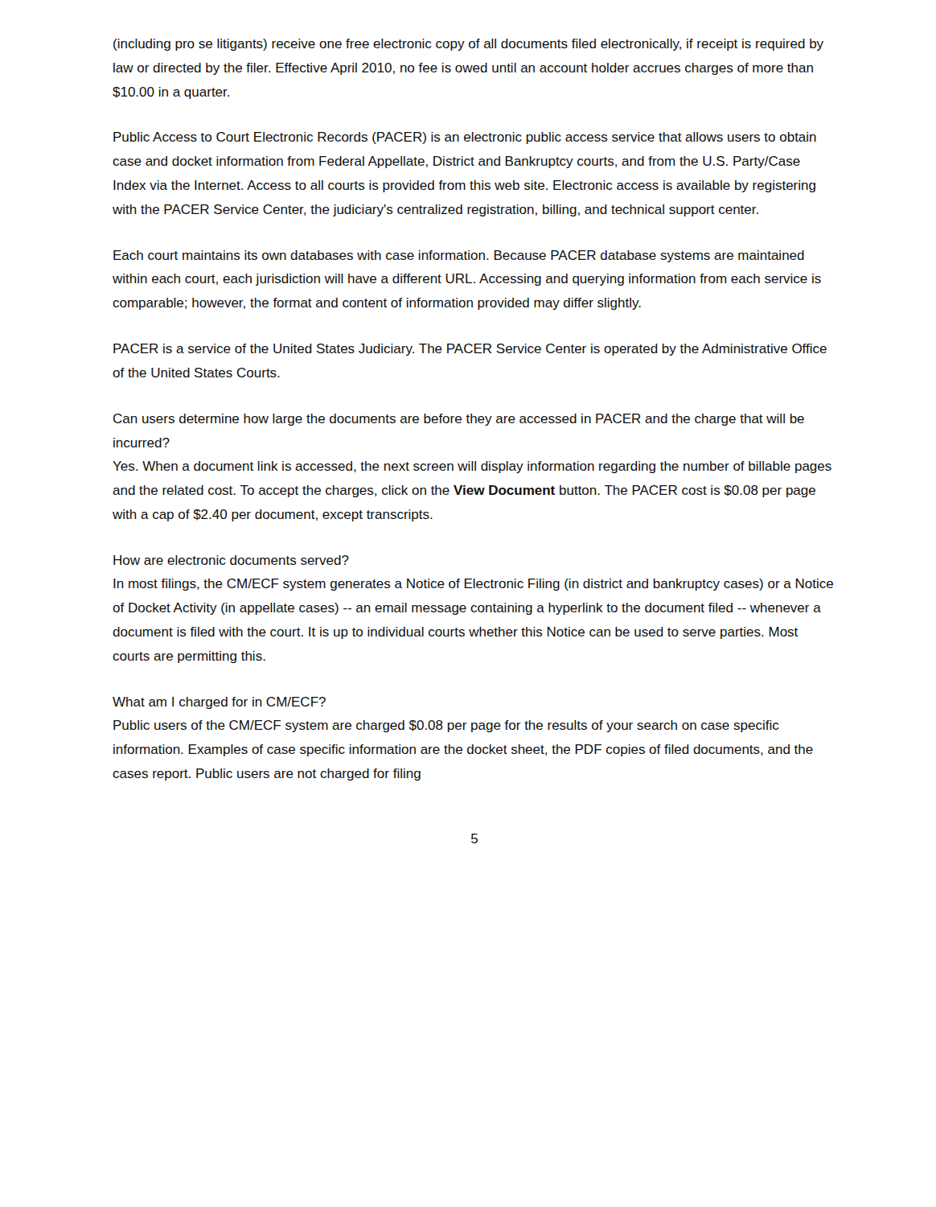(including pro se litigants) receive one free electronic copy of all documents filed electronically, if receipt is required by law or directed by the filer. Effective April 2010, no fee is owed until an account holder accrues charges of more than $10.00 in a quarter.
Public Access to Court Electronic Records (PACER) is an electronic public access service that allows users to obtain case and docket information from Federal Appellate, District and Bankruptcy courts, and from the U.S. Party/Case Index via the Internet. Access to all courts is provided from this web site. Electronic access is available by registering with the PACER Service Center, the judiciary's centralized registration, billing, and technical support center.
Each court maintains its own databases with case information. Because PACER database systems are maintained within each court, each jurisdiction will have a different URL. Accessing and querying information from each service is comparable; however, the format and content of information provided may differ slightly.
PACER is a service of the United States Judiciary. The PACER Service Center is operated by the Administrative Office of the United States Courts.
Can users determine how large the documents are before they are accessed in PACER and the charge that will be incurred?
Yes. When a document link is accessed, the next screen will display information regarding the number of billable pages and the related cost. To accept the charges, click on the View Document button. The PACER cost is $0.08 per page with a cap of $2.40 per document, except transcripts.
How are electronic documents served?
In most filings, the CM/ECF system generates a Notice of Electronic Filing (in district and bankruptcy cases) or a Notice of Docket Activity (in appellate cases) -- an email message containing a hyperlink to the document filed -- whenever a document is filed with the court. It is up to individual courts whether this Notice can be used to serve parties. Most courts are permitting this.
What am I charged for in CM/ECF?
Public users of the CM/ECF system are charged $0.08 per page for the results of your search on case specific information. Examples of case specific information are the docket sheet, the PDF copies of filed documents, and the cases report. Public users are not charged for filing
5